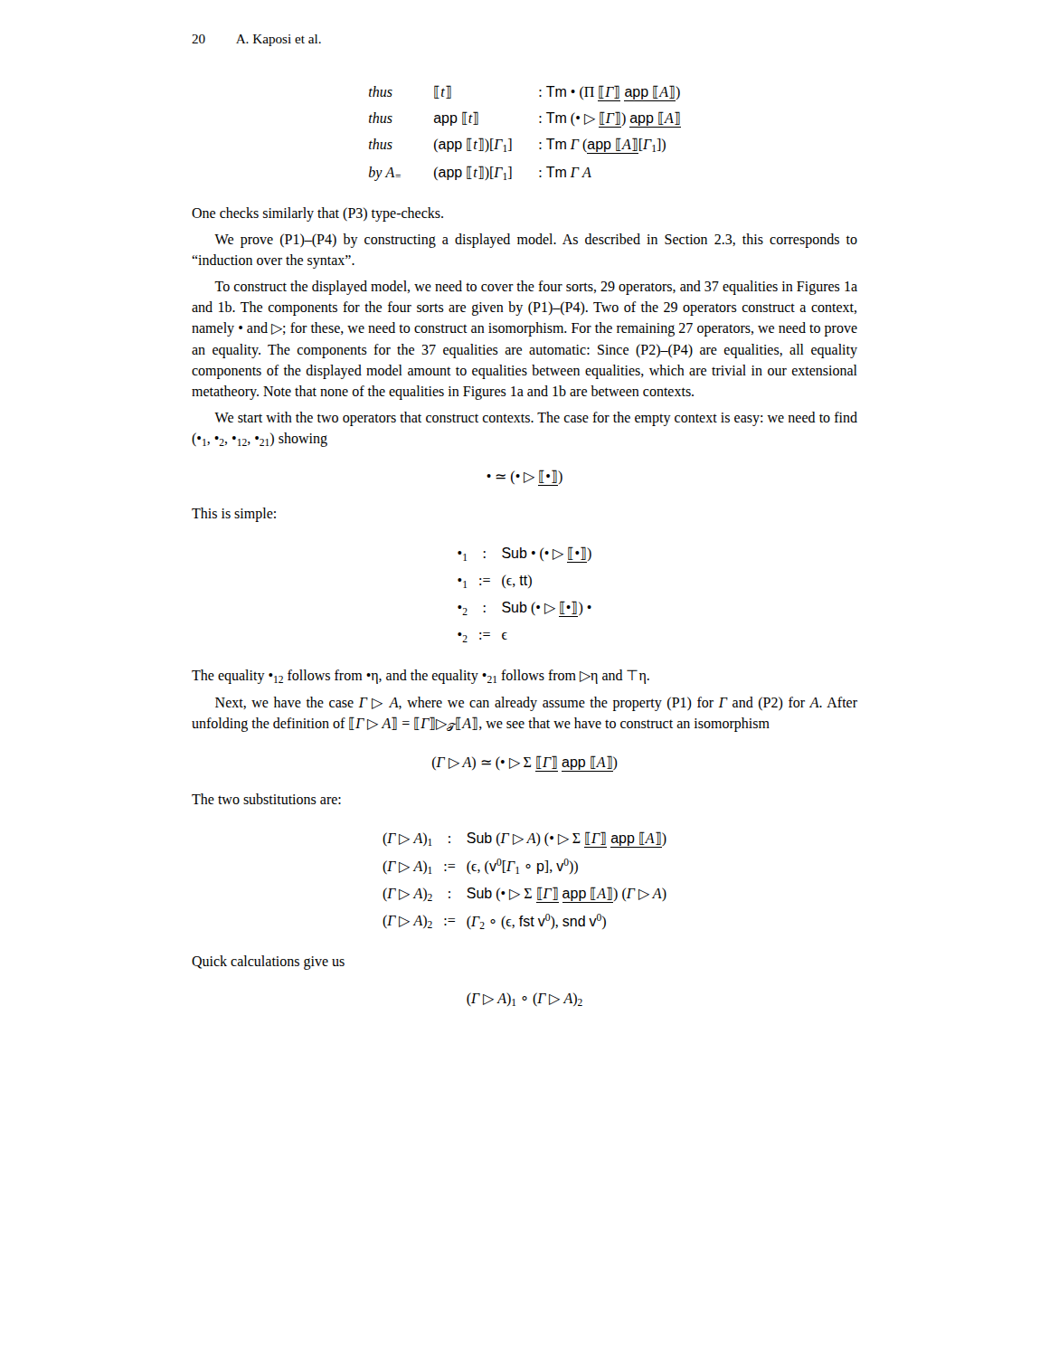20 A. Kaposi et al.
thus
⟦t⟧
: Tm • (Π ⟦Γ⟧ app ⟦A⟧)
thus
app ⟦t⟧
: Tm (• ▷ ⟦Γ⟧) app ⟦A⟧
thus
(app ⟦t⟧)[Γ 1]
: Tm Γ (app ⟦A⟧[Γ 1])
by A=
(app ⟦t⟧)[Γ 1]
: Tm Γ A
One checks similarly that (P3) type-checks.
We prove (P1)–(P4) by constructing a displayed model. As described in Section 2.3, this corresponds to “induction over the syntax”.
To construct the displayed model, we need to cover the four sorts, 29 operators, and 37 equalities in Figures 1a and 1b. The components for the four sorts are given by (P1)–(P4). Two of the 29 operators construct a context, namely • and ▷; for these, we need to construct an isomorphism. For the remaining 27 operators, we need to prove an equality. The components for the 37 equalities are automatic: Since (P2)–(P4) are equalities, all equality components of the displayed model amount to equalities between equalities, which are trivial in our extensional metatheory. Note that none of the equalities in Figures 1a and 1b are between contexts.
We start with the two operators that construct contexts. The case for the empty context is easy: we need to find (•1, •2, •12, •21) showing
• ≃ (• ▷ ⟦•⟧)
This is simple:
•1
:
Sub • (• ▷ ⟦•⟧)
•1
:=
(ϵ, tt)
•2
:
Sub (• ▷ ⟦•⟧) •
•2
:=
ϵ
The equality •12 follows from •η, and the equality •21 follows from ▷η and ⊤η.
Next, we have the case Γ ▷ A, where we can already assume the property (P1) for Γ and (P2) for A. After unfolding the definition of ⟦Γ ▷ A⟧ = ⟦Γ⟧▷𝒯⟦A⟧, we see that we have to construct an isomorphism
(Γ ▷ A) ≃ (• ▷ Σ ⟦Γ⟧ app ⟦A⟧)
The two substitutions are:
(Γ ▷ A)1
:
Sub (Γ ▷ A) (• ▷ Σ ⟦Γ⟧ app ⟦A⟧)
(Γ ▷ A)1
:=
(ϵ, (v 0[Γ 1 ∘ p], v 0))
(Γ ▷ A)2
:
Sub (• ▷ Σ ⟦Γ⟧ app ⟦A⟧) (Γ ▷ A)
(Γ ▷ A)2
:=
(Γ 2 ∘ (ϵ, fst v 0), snd v 0)
Quick calculations give us
(Γ ▷ A)1 ∘ (Γ ▷ A)2